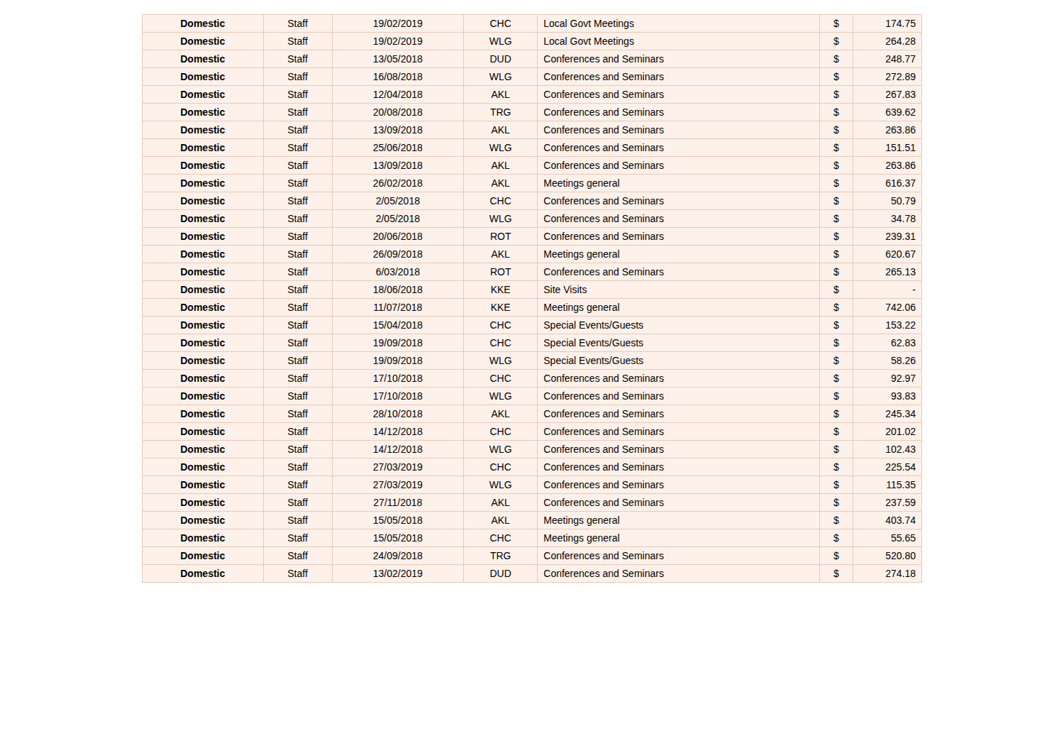| Domestic | Staff | 19/02/2019 | CHC | Local Govt Meetings | $ | 174.75 |
| Domestic | Staff | 19/02/2019 | WLG | Local Govt Meetings | $ | 264.28 |
| Domestic | Staff | 13/05/2018 | DUD | Conferences and Seminars | $ | 248.77 |
| Domestic | Staff | 16/08/2018 | WLG | Conferences and Seminars | $ | 272.89 |
| Domestic | Staff | 12/04/2018 | AKL | Conferences and Seminars | $ | 267.83 |
| Domestic | Staff | 20/08/2018 | TRG | Conferences and Seminars | $ | 639.62 |
| Domestic | Staff | 13/09/2018 | AKL | Conferences and Seminars | $ | 263.86 |
| Domestic | Staff | 25/06/2018 | WLG | Conferences and Seminars | $ | 151.51 |
| Domestic | Staff | 13/09/2018 | AKL | Conferences and Seminars | $ | 263.86 |
| Domestic | Staff | 26/02/2018 | AKL | Meetings general | $ | 616.37 |
| Domestic | Staff | 2/05/2018 | CHC | Conferences and Seminars | $ | 50.79 |
| Domestic | Staff | 2/05/2018 | WLG | Conferences and Seminars | $ | 34.78 |
| Domestic | Staff | 20/06/2018 | ROT | Conferences and Seminars | $ | 239.31 |
| Domestic | Staff | 26/09/2018 | AKL | Meetings general | $ | 620.67 |
| Domestic | Staff | 6/03/2018 | ROT | Conferences and Seminars | $ | 265.13 |
| Domestic | Staff | 18/06/2018 | KKE | Site Visits | $ | - |
| Domestic | Staff | 11/07/2018 | KKE | Meetings general | $ | 742.06 |
| Domestic | Staff | 15/04/2018 | CHC | Special Events/Guests | $ | 153.22 |
| Domestic | Staff | 19/09/2018 | CHC | Special Events/Guests | $ | 62.83 |
| Domestic | Staff | 19/09/2018 | WLG | Special Events/Guests | $ | 58.26 |
| Domestic | Staff | 17/10/2018 | CHC | Conferences and Seminars | $ | 92.97 |
| Domestic | Staff | 17/10/2018 | WLG | Conferences and Seminars | $ | 93.83 |
| Domestic | Staff | 28/10/2018 | AKL | Conferences and Seminars | $ | 245.34 |
| Domestic | Staff | 14/12/2018 | CHC | Conferences and Seminars | $ | 201.02 |
| Domestic | Staff | 14/12/2018 | WLG | Conferences and Seminars | $ | 102.43 |
| Domestic | Staff | 27/03/2019 | CHC | Conferences and Seminars | $ | 225.54 |
| Domestic | Staff | 27/03/2019 | WLG | Conferences and Seminars | $ | 115.35 |
| Domestic | Staff | 27/11/2018 | AKL | Conferences and Seminars | $ | 237.59 |
| Domestic | Staff | 15/05/2018 | AKL | Meetings general | $ | 403.74 |
| Domestic | Staff | 15/05/2018 | CHC | Meetings general | $ | 55.65 |
| Domestic | Staff | 24/09/2018 | TRG | Conferences and Seminars | $ | 520.80 |
| Domestic | Staff | 13/02/2019 | DUD | Conferences and Seminars | $ | 274.18 |